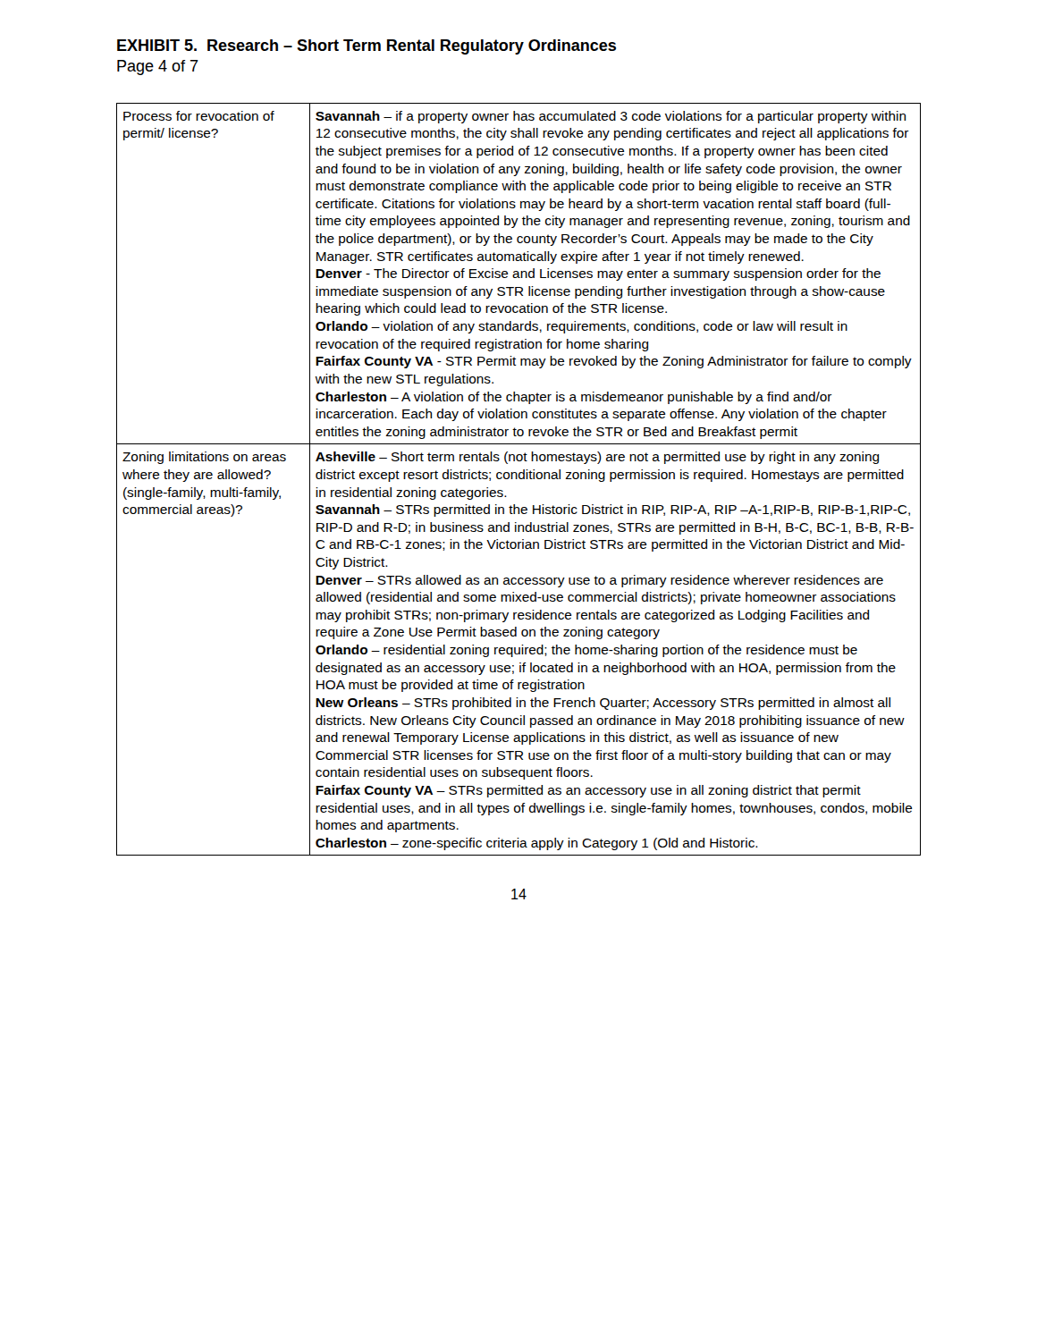EXHIBIT 5. Research – Short Term Rental Regulatory Ordinances
Page 4 of 7
| Process for revocation of permit/ license? | Savannah – if a property owner has accumulated 3 code violations for a particular property within 12 consecutive months, the city shall revoke any pending certificates and reject all applications for the subject premises for a period of 12 consecutive months. If a property owner has been cited and found to be in violation of any zoning, building, health or life safety code provision, the owner must demonstrate compliance with the applicable code prior to being eligible to receive an STR certificate. Citations for violations may be heard by a short-term vacation rental staff board (full-time city employees appointed by the city manager and representing revenue, zoning, tourism and the police department), or by the county Recorder’s Court. Appeals may be made to the City Manager. STR certificates automatically expire after 1 year if not timely renewed. Denver - The Director of Excise and Licenses may enter a summary suspension order for the immediate suspension of any STR license pending further investigation through a show-cause hearing which could lead to revocation of the STR license. Orlando – violation of any standards, requirements, conditions, code or law will result in revocation of the required registration for home sharing Fairfax County VA - STR Permit may be revoked by the Zoning Administrator for failure to comply with the new STL regulations. Charleston – A violation of the chapter is a misdemeanor punishable by a find and/or incarceration. Each day of violation constitutes a separate offense. Any violation of the chapter entitles the zoning administrator to revoke the STR or Bed and Breakfast permit |
| Zoning limitations on areas where they are allowed? (single-family, multi-family, commercial areas)? | Asheville – Short term rentals (not homestays) are not a permitted use by right in any zoning district except resort districts; conditional zoning permission is required. Homestays are permitted in residential zoning categories. Savannah – STRs permitted in the Historic District in RIP, RIP-A, RIP –A-1,RIP-B, RIP-B-1,RIP-C, RIP-D and R-D; in business and industrial zones, STRs are permitted in B-H, B-C, BC-1, B-B, R-B-C and RB-C-1 zones; in the Victorian District STRs are permitted in the Victorian District and Mid-City District. Denver – STRs allowed as an accessory use to a primary residence wherever residences are allowed (residential and some mixed-use commercial districts); private homeowner associations may prohibit STRs; non-primary residence rentals are categorized as Lodging Facilities and require a Zone Use Permit based on the zoning category Orlando – residential zoning required; the home-sharing portion of the residence must be designated as an accessory use; if located in a neighborhood with an HOA, permission from the HOA must be provided at time of registration New Orleans – STRs prohibited in the French Quarter; Accessory STRs permitted in almost all districts. New Orleans City Council passed an ordinance in May 2018 prohibiting issuance of new and renewal Temporary License applications in this district, as well as issuance of new Commercial STR licenses for STR use on the first floor of a multi-story building that can or may contain residential uses on subsequent floors. Fairfax County VA – STRs permitted as an accessory use in all zoning district that permit residential uses, and in all types of dwellings i.e. single-family homes, townhouses, condos, mobile homes and apartments. Charleston – zone-specific criteria apply in Category 1 (Old and Historic. |
14